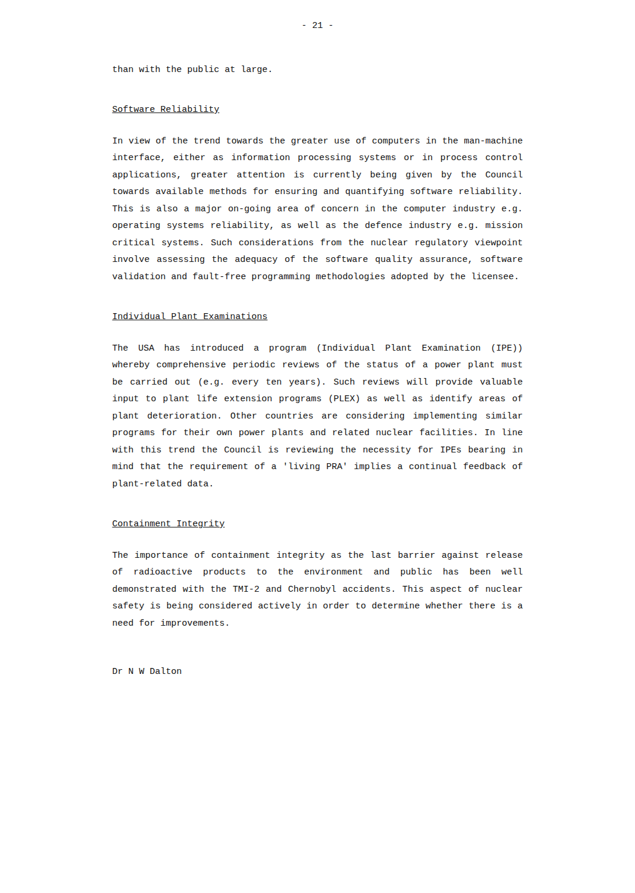- 21 -
than with the public at large.
Software Reliability
In view of the trend towards the greater use of computers in the man-machine interface, either as information processing systems or in process control applications, greater attention is currently being given by the Council towards available methods for ensuring and quantifying software reliability. This is also a major on-going area of concern in the computer industry e.g. operating systems reliability, as well as the defence industry e.g. mission critical systems. Such considerations from the nuclear regulatory viewpoint involve assessing the adequacy of the software quality assurance, software validation and fault-free programming methodologies adopted by the licensee.
Individual Plant Examinations
The USA has introduced a program (Individual Plant Examination (IPE)) whereby comprehensive periodic reviews of the status of a power plant must be carried out (e.g. every ten years). Such reviews will provide valuable input to plant life extension programs (PLEX) as well as identify areas of plant deterioration. Other countries are considering implementing similar programs for their own power plants and related nuclear facilities. In line with this trend the Council is reviewing the necessity for IPEs bearing in mind that the requirement of a 'living PRA' implies a continual feedback of plant-related data.
Containment Integrity
The importance of containment integrity as the last barrier against release of radioactive products to the environment and public has been well demonstrated with the TMI-2 and Chernobyl accidents. This aspect of nuclear safety is being considered actively in order to determine whether there is a need for improvements.
Dr N W Dalton